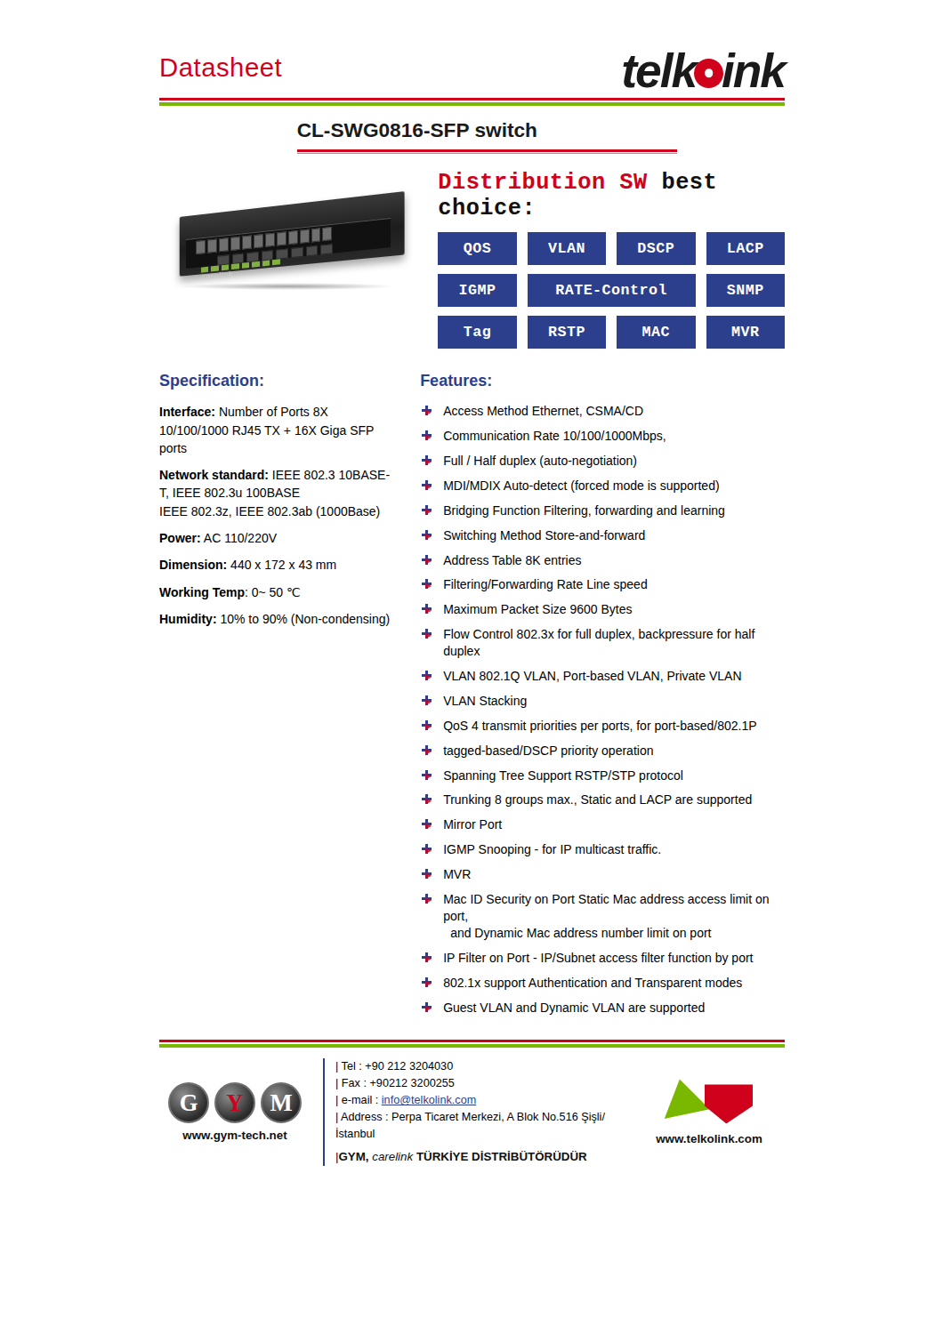Datasheet
telk ink
CL-SWG0816-SFP switch
carelink
Distribution SW best choice:
QOS
VLAN
DSCP
LACP
IGMP
RATE-Control
SNMP
Tag
RSTP
MAC
MVR
Specification:
Interface: Number of Ports 8X 10/100/1000 RJ45 TX + 16X Giga SFP ports
Network standard: IEEE 802.3 10BASE-T, IEEE 802.3u 100BASE
IEEE 802.3z, IEEE 802.3ab (1000Base)
Power: AC 110/220V
Dimension: 440 x 172 x 43 mm
Working Temp: 0~ 50 ℃
Humidity: 10% to 90% (Non-condensing)
Features:
Access Method Ethernet, CSMA/CD
Communication Rate 10/100/1000Mbps,
Full / Half duplex (auto-negotiation)
MDI/MDIX Auto-detect (forced mode is supported)
Bridging Function Filtering, forwarding and learning
Switching Method Store-and-forward
Address Table 8K entries
Filtering/Forwarding Rate Line speed
Maximum Packet Size 9600 Bytes
Flow Control 802.3x for full duplex, backpressure for half duplex
VLAN 802.1Q VLAN, Port-based VLAN, Private VLAN
VLAN Stacking
QoS 4 transmit priorities per ports, for port-based/802.1P
tagged-based/DSCP priority operation
Spanning Tree Support RSTP/STP protocol
Trunking 8 groups max., Static and LACP are supported
Mirror Port
IGMP Snooping - for IP multicast traffic.
MVR
Mac ID Security on Port Static Mac address access limit on port, and Dynamic Mac address number limit on port
IP Filter on Port - IP/Subnet access filter function by port
802.1x support Authentication and Transparent modes
Guest VLAN and Dynamic VLAN are supported
G
Y
M
www.gym-tech.net
| Tel : +90 212 3204030
| Fax : +90212 3200255
| e-mail : info@telkolink.com
| Address : Perpa Ticaret Merkezi, A Blok No.516 Şişli/İstanbul
|GYM, carelink TÜRKİYE DİSTRİBÜTÖRÜDÜR
www.telkolink.com